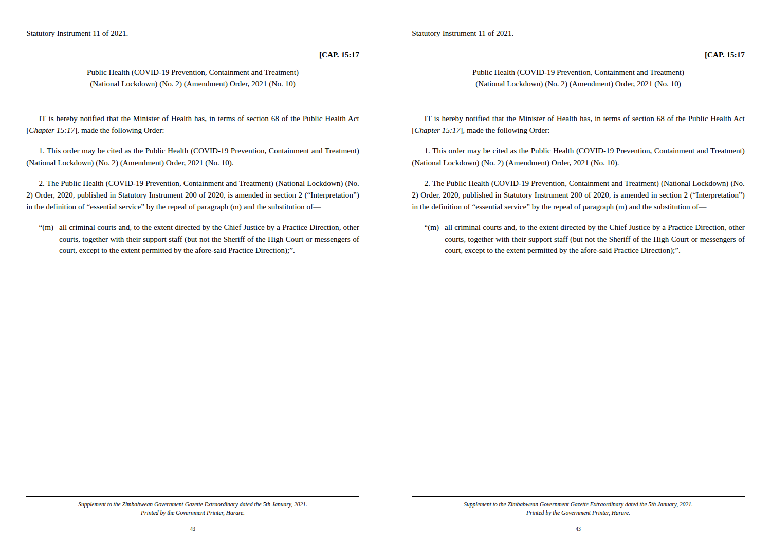Statutory Instrument 11 of 2021.
[CAP. 15:17
Public Health (COVID-19 Prevention, Containment and Treatment) (National Lockdown) (No. 2) (Amendment) Order, 2021 (No. 10)
IT is hereby notified that the Minister of Health has, in terms of section 68 of the Public Health Act [Chapter 15:17], made the following Order:—
1. This order may be cited as the Public Health (COVID-19 Prevention, Containment and Treatment) (National Lockdown) (No. 2) (Amendment) Order, 2021 (No. 10).
2. The Public Health (COVID-19 Prevention, Containment and Treatment) (National Lockdown) (No. 2) Order, 2020, published in Statutory Instrument 200 of 2020, is amended in section 2 (“Interpretation”) in the definition of “essential service” by the repeal of paragraph (m) and the substitution of—
“(m) all criminal courts and, to the extent directed by the Chief Justice by a Practice Direction, other courts, together with their support staff (but not the Sheriff of the High Court or messengers of court, except to the extent permitted by the afore-said Practice Direction);”.
Supplement to the Zimbabwean Government Gazette Extraordinary dated the 5th January, 2021.
Printed by the Government Printer, Harare.
43
Statutory Instrument 11 of 2021.
[CAP. 15:17
Public Health (COVID-19 Prevention, Containment and Treatment) (National Lockdown) (No. 2) (Amendment) Order, 2021 (No. 10)
IT is hereby notified that the Minister of Health has, in terms of section 68 of the Public Health Act [Chapter 15:17], made the following Order:—
1. This order may be cited as the Public Health (COVID-19 Prevention, Containment and Treatment) (National Lockdown) (No. 2) (Amendment) Order, 2021 (No. 10).
2. The Public Health (COVID-19 Prevention, Containment and Treatment) (National Lockdown) (No. 2) Order, 2020, published in Statutory Instrument 200 of 2020, is amended in section 2 (“Interpretation”) in the definition of “essential service” by the repeal of paragraph (m) and the substitution of—
“(m) all criminal courts and, to the extent directed by the Chief Justice by a Practice Direction, other courts, together with their support staff (but not the Sheriff of the High Court or messengers of court, except to the extent permitted by the afore-said Practice Direction);”.
Supplement to the Zimbabwean Government Gazette Extraordinary dated the 5th January, 2021.
Printed by the Government Printer, Harare.
43